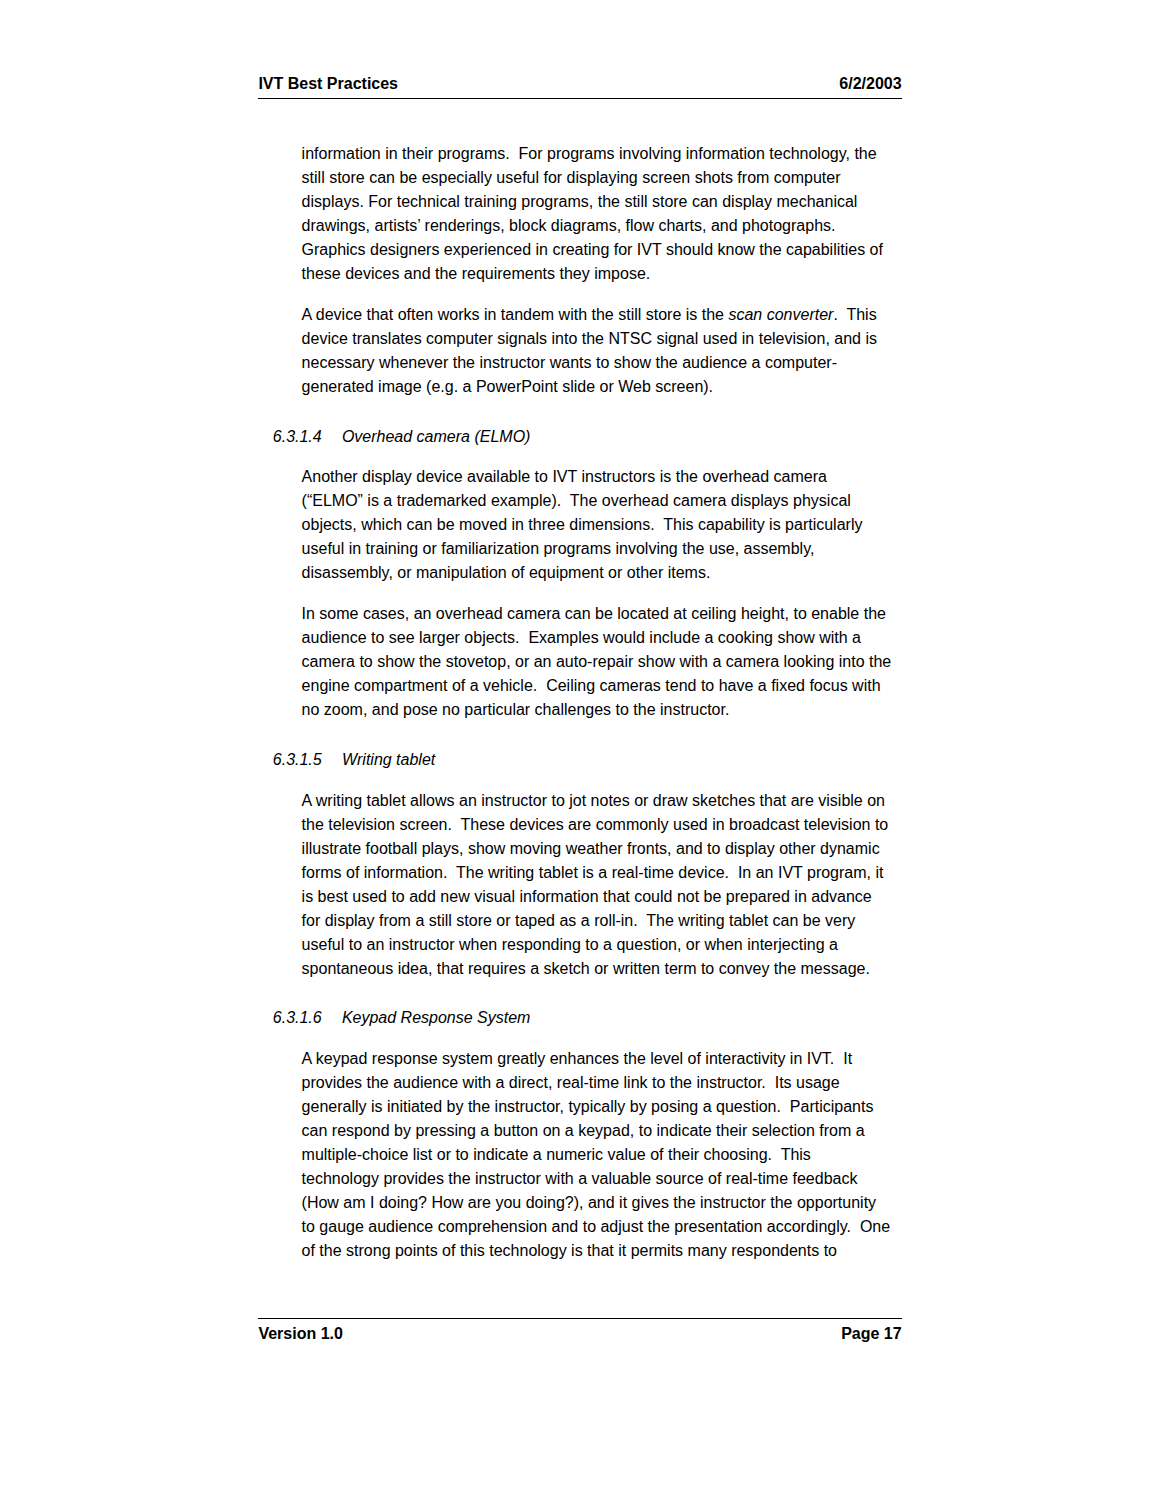IVT Best Practices 6/2/2003
information in their programs. For programs involving information technology, the still store can be especially useful for displaying screen shots from computer displays. For technical training programs, the still store can display mechanical drawings, artists’ renderings, block diagrams, flow charts, and photographs. Graphics designers experienced in creating for IVT should know the capabilities of these devices and the requirements they impose.
A device that often works in tandem with the still store is the scan converter. This device translates computer signals into the NTSC signal used in television, and is necessary whenever the instructor wants to show the audience a computer-generated image (e.g. a PowerPoint slide or Web screen).
6.3.1.4 Overhead camera (ELMO)
Another display device available to IVT instructors is the overhead camera (“ELMO” is a trademarked example). The overhead camera displays physical objects, which can be moved in three dimensions. This capability is particularly useful in training or familiarization programs involving the use, assembly, disassembly, or manipulation of equipment or other items.
In some cases, an overhead camera can be located at ceiling height, to enable the audience to see larger objects. Examples would include a cooking show with a camera to show the stovetop, or an auto-repair show with a camera looking into the engine compartment of a vehicle. Ceiling cameras tend to have a fixed focus with no zoom, and pose no particular challenges to the instructor.
6.3.1.5 Writing tablet
A writing tablet allows an instructor to jot notes or draw sketches that are visible on the television screen. These devices are commonly used in broadcast television to illustrate football plays, show moving weather fronts, and to display other dynamic forms of information. The writing tablet is a real-time device. In an IVT program, it is best used to add new visual information that could not be prepared in advance for display from a still store or taped as a roll-in. The writing tablet can be very useful to an instructor when responding to a question, or when interjecting a spontaneous idea, that requires a sketch or written term to convey the message.
6.3.1.6 Keypad Response System
A keypad response system greatly enhances the level of interactivity in IVT. It provides the audience with a direct, real-time link to the instructor. Its usage generally is initiated by the instructor, typically by posing a question. Participants can respond by pressing a button on a keypad, to indicate their selection from a multiple-choice list or to indicate a numeric value of their choosing. This technology provides the instructor with a valuable source of real-time feedback (How am I doing? How are you doing?), and it gives the instructor the opportunity to gauge audience comprehension and to adjust the presentation accordingly. One of the strong points of this technology is that it permits many respondents to
Version 1.0 Page 17